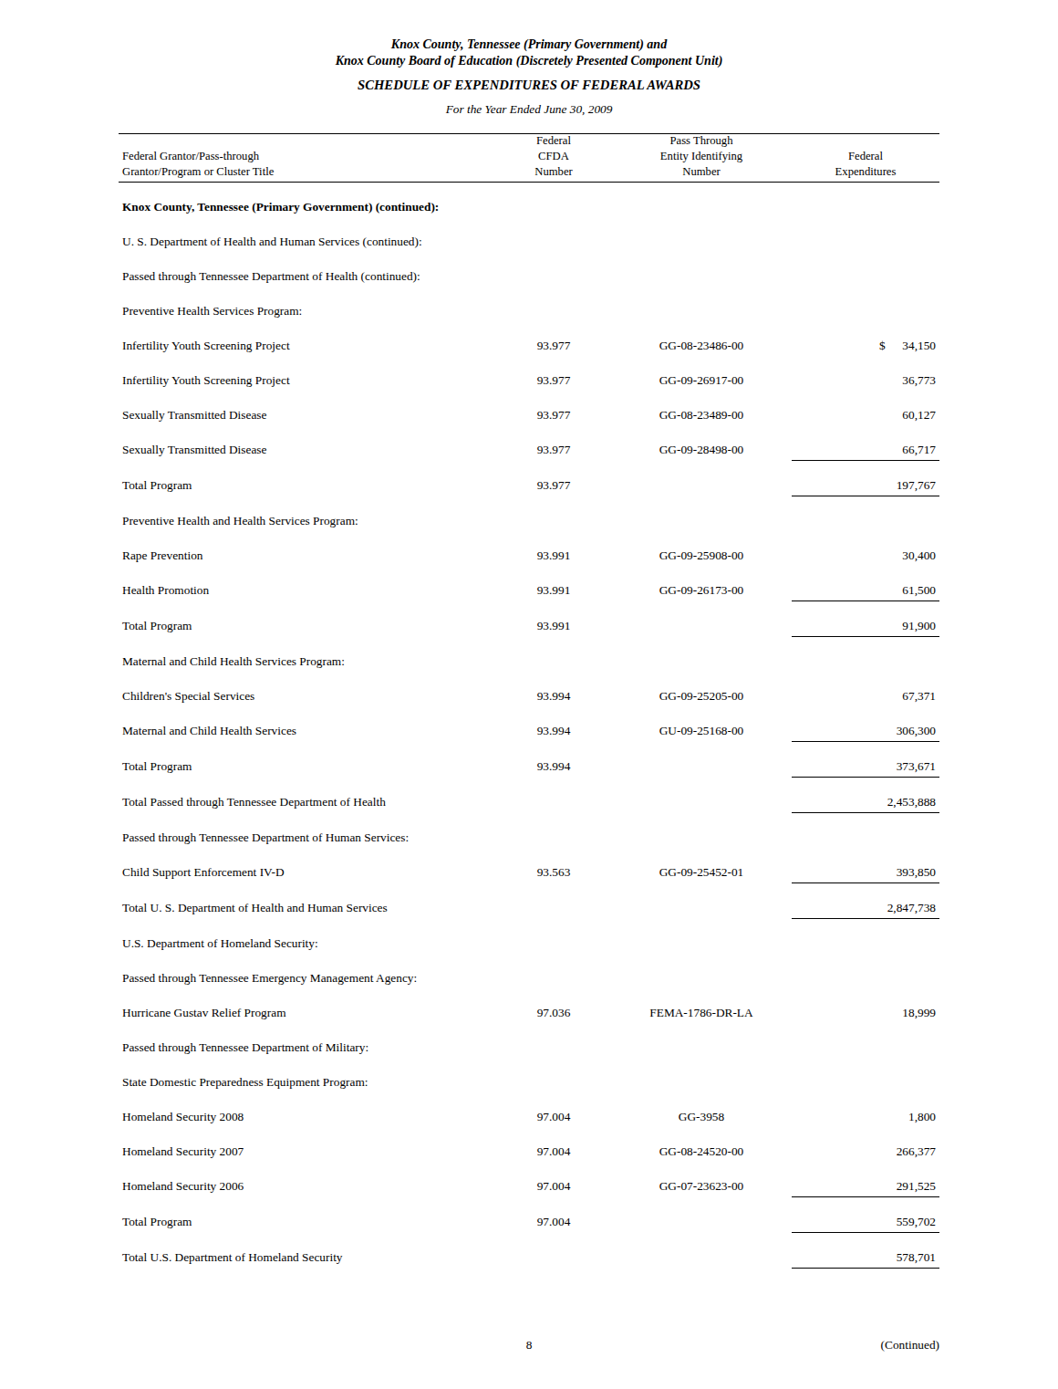Knox County, Tennessee (Primary Government) and
Knox County Board of Education (Discretely Presented Component Unit)
SCHEDULE OF EXPENDITURES OF FEDERAL AWARDS
For the Year Ended June 30, 2009
| | Federal | Pass Through | |
| --- | --- | --- | --- |
| Federal Grantor/Pass-through | CFDA | Entity Identifying | Federal |
| Grantor/Program or Cluster Title | Number | Number | Expenditures |
| Knox County, Tennessee (Primary Government) (continued): | | | |
| U. S. Department of Health and Human Services (continued): | | | |
| Passed through Tennessee Department of Health (continued): | | | |
| Preventive Health Services Program: | | | |
| Infertility Youth Screening Project | 93.977 | GG-08-23486-00 | $ 34,150 |
| Infertility Youth Screening Project | 93.977 | GG-09-26917-00 | 36,773 |
| Sexually Transmitted Disease | 93.977 | GG-08-23489-00 | 60,127 |
| Sexually Transmitted Disease | 93.977 | GG-09-28498-00 | 66,717 |
| Total Program | 93.977 | | 197,767 |
| Preventive Health and Health Services Program: | | | |
| Rape Prevention | 93.991 | GG-09-25908-00 | 30,400 |
| Health Promotion | 93.991 | GG-09-26173-00 | 61,500 |
| Total Program | 93.991 | | 91,900 |
| Maternal and Child Health Services Program: | | | |
| Children's Special Services | 93.994 | GG-09-25205-00 | 67,371 |
| Maternal and Child Health Services | 93.994 | GU-09-25168-00 | 306,300 |
| Total Program | 93.994 | | 373,671 |
| Total Passed through Tennessee Department of Health | | | 2,453,888 |
| Passed through Tennessee Department of Human Services: | | | |
| Child Support Enforcement IV-D | 93.563 | GG-09-25452-01 | 393,850 |
| Total U. S. Department of Health and Human Services | | | 2,847,738 |
| U.S. Department of Homeland Security: | | | |
| Passed through Tennessee Emergency Management Agency: | | | |
| Hurricane Gustav Relief Program | 97.036 | FEMA-1786-DR-LA | 18,999 |
| Passed through Tennessee Department of Military: | | | |
| State Domestic Preparedness Equipment Program: | | | |
| Homeland Security 2008 | 97.004 | GG-3958 | 1,800 |
| Homeland Security 2007 | 97.004 | GG-08-24520-00 | 266,377 |
| Homeland Security 2006 | 97.004 | GG-07-23623-00 | 291,525 |
| Total Program | 97.004 | | 559,702 |
| Total U.S. Department of Homeland Security | | | 578,701 |
8
(Continued)